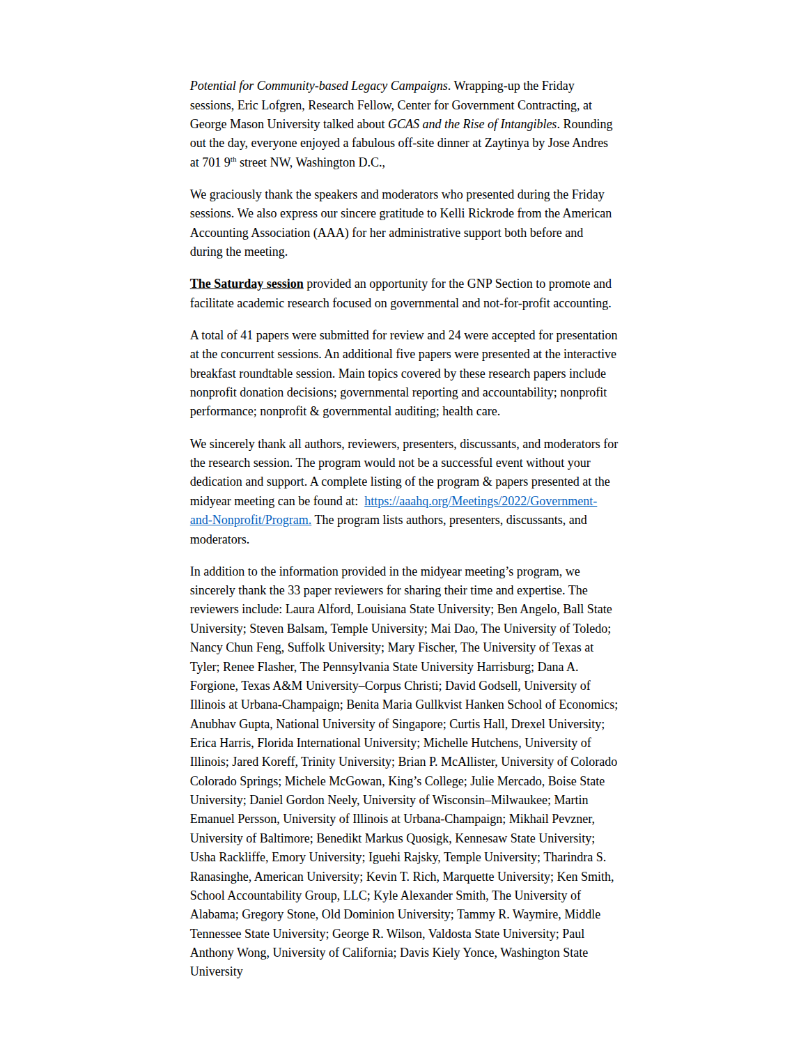Potential for Community-based Legacy Campaigns. Wrapping-up the Friday sessions, Eric Lofgren, Research Fellow, Center for Government Contracting, at George Mason University talked about GCAS and the Rise of Intangibles. Rounding out the day, everyone enjoyed a fabulous off-site dinner at Zaytinya by Jose Andres at 701 9th street NW, Washington D.C.,
We graciously thank the speakers and moderators who presented during the Friday sessions. We also express our sincere gratitude to Kelli Rickrode from the American Accounting Association (AAA) for her administrative support both before and during the meeting.
The Saturday session provided an opportunity for the GNP Section to promote and facilitate academic research focused on governmental and not-for-profit accounting.
A total of 41 papers were submitted for review and 24 were accepted for presentation at the concurrent sessions. An additional five papers were presented at the interactive breakfast roundtable session. Main topics covered by these research papers include nonprofit donation decisions; governmental reporting and accountability; nonprofit performance; nonprofit & governmental auditing; health care.
We sincerely thank all authors, reviewers, presenters, discussants, and moderators for the research session. The program would not be a successful event without your dedication and support. A complete listing of the program & papers presented at the midyear meeting can be found at: https://aaahq.org/Meetings/2022/Government-and-Nonprofit/Program. The program lists authors, presenters, discussants, and moderators.
In addition to the information provided in the midyear meeting’s program, we sincerely thank the 33 paper reviewers for sharing their time and expertise. The reviewers include: Laura Alford, Louisiana State University; Ben Angelo, Ball State University; Steven Balsam, Temple University; Mai Dao, The University of Toledo; Nancy Chun Feng, Suffolk University; Mary Fischer, The University of Texas at Tyler; Renee Flasher, The Pennsylvania State University Harrisburg; Dana A. Forgione, Texas A&M University–Corpus Christi; David Godsell, University of Illinois at Urbana-Champaign; Benita Maria Gullkvist Hanken School of Economics; Anubhav Gupta, National University of Singapore; Curtis Hall, Drexel University; Erica Harris, Florida International University; Michelle Hutchens, University of Illinois; Jared Koreff, Trinity University; Brian P. McAllister, University of Colorado Colorado Springs; Michele McGowan, King’s College; Julie Mercado, Boise State University; Daniel Gordon Neely, University of Wisconsin–Milwaukee; Martin Emanuel Persson, University of Illinois at Urbana-Champaign; Mikhail Pevzner, University of Baltimore; Benedikt Markus Quosigk, Kennesaw State University; Usha Rackliffe, Emory University; Iguehi Rajsky, Temple University; Tharindra S. Ranasinghe, American University; Kevin T. Rich, Marquette University; Ken Smith, School Accountability Group, LLC; Kyle Alexander Smith, The University of Alabama; Gregory Stone, Old Dominion University; Tammy R. Waymire, Middle Tennessee State University; George R. Wilson, Valdosta State University; Paul Anthony Wong, University of California; Davis Kiely Yonce, Washington State University